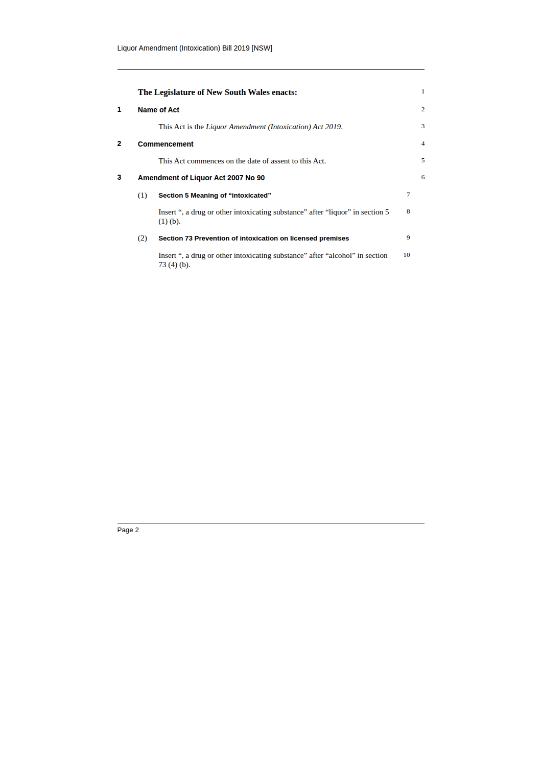Liquor Amendment (Intoxication) Bill 2019 [NSW]
| | The Legislature of New South Wales enacts: | 1 |
| 1 | Name of Act | 2 |
| | This Act is the Liquor Amendment (Intoxication) Act 2019 . | 3 |
| 2 | Commencement | 4 |
| | This Act commences on the date of assent to this Act. | 5 |
| 3 | Amendment of Liquor Act 2007 No 90 | 6 |
| | / (1) / Section 5 Meaning of “intoxicated” / 7 / / / Insert “, a drug or other intoxicating substance” after “liquor” in section 5 (1) (b). / 8 / / (2) / Section 73 Prevention of intoxication on licensed premises / 9 / / / Insert “, a drug or other intoxicating substance” after “alcohol” in section 73 (4) (b). / 10 / | |
Page 2